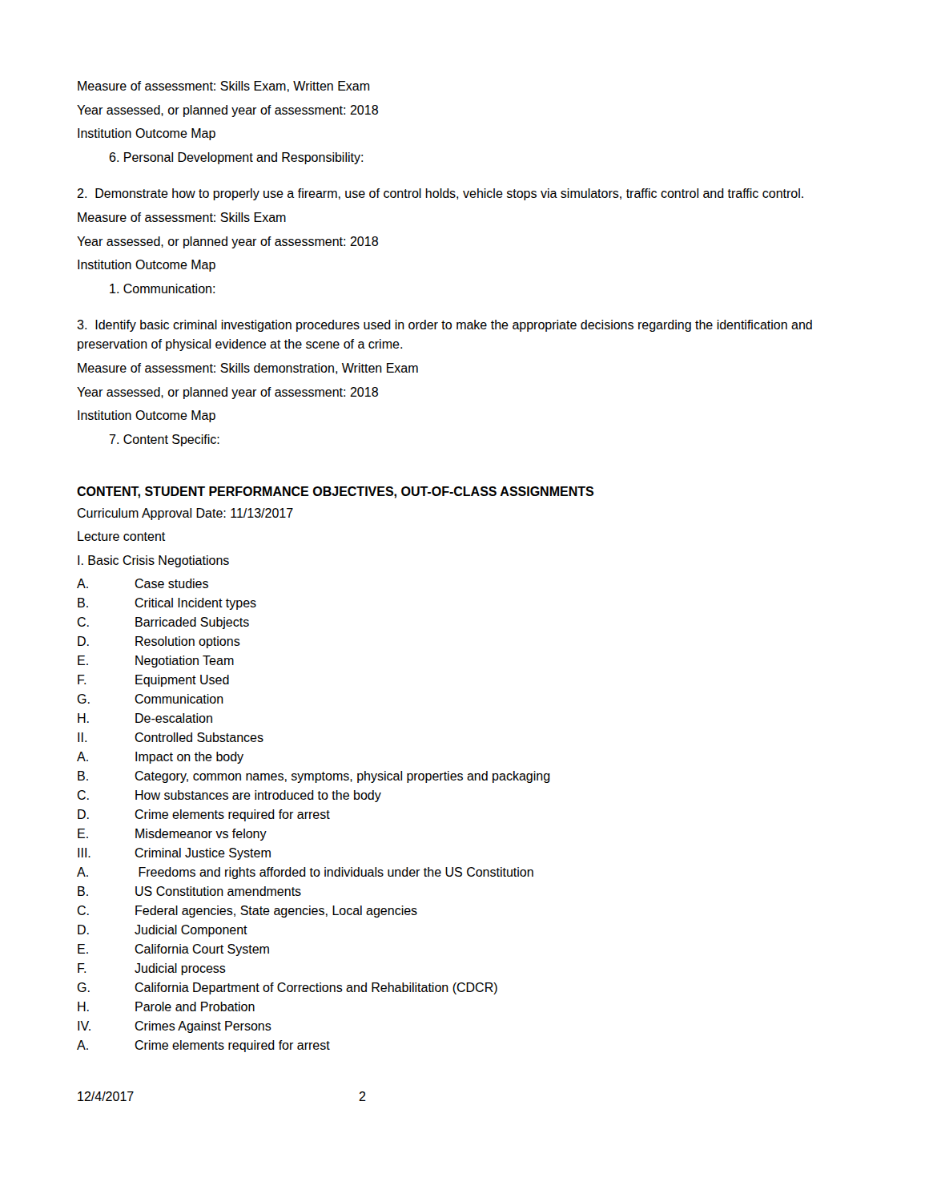Measure of assessment: Skills Exam, Written Exam
Year assessed, or planned year of assessment: 2018
Institution Outcome Map
6. Personal Development and Responsibility:
2. Demonstrate how to properly use a firearm, use of control holds, vehicle stops via simulators, traffic control and traffic control.
Measure of assessment: Skills Exam
Year assessed, or planned year of assessment: 2018
Institution Outcome Map
1. Communication:
3. Identify basic criminal investigation procedures used in order to make the appropriate decisions regarding the identification and preservation of physical evidence at the scene of a crime.
Measure of assessment: Skills demonstration, Written Exam
Year assessed, or planned year of assessment: 2018
Institution Outcome Map
7. Content Specific:
CONTENT, STUDENT PERFORMANCE OBJECTIVES, OUT-OF-CLASS ASSIGNMENTS
Curriculum Approval Date: 11/13/2017
Lecture content
I. Basic Crisis Negotiations
A.
Case studies
B.
Critical Incident types
C.
Barricaded Subjects
D.
Resolution options
E.
Negotiation Team
F.
Equipment Used
G.
Communication
H.
De-escalation
II.
Controlled Substances
A.
Impact on the body
B.
Category, common names, symptoms, physical properties and packaging
C.
How substances are introduced to the body
D.
Crime elements required for arrest
E.
Misdemeanor vs felony
III.
Criminal Justice System
A.
Freedoms and rights afforded to individuals under the US Constitution
B.
US Constitution amendments
C.
Federal agencies, State agencies, Local agencies
D.
Judicial Component
E.
California Court System
F.
Judicial process
G.
California Department of Corrections and Rehabilitation (CDCR)
H.
Parole and Probation
IV.
Crimes Against Persons
A.
Crime elements required for arrest
12/4/2017
2